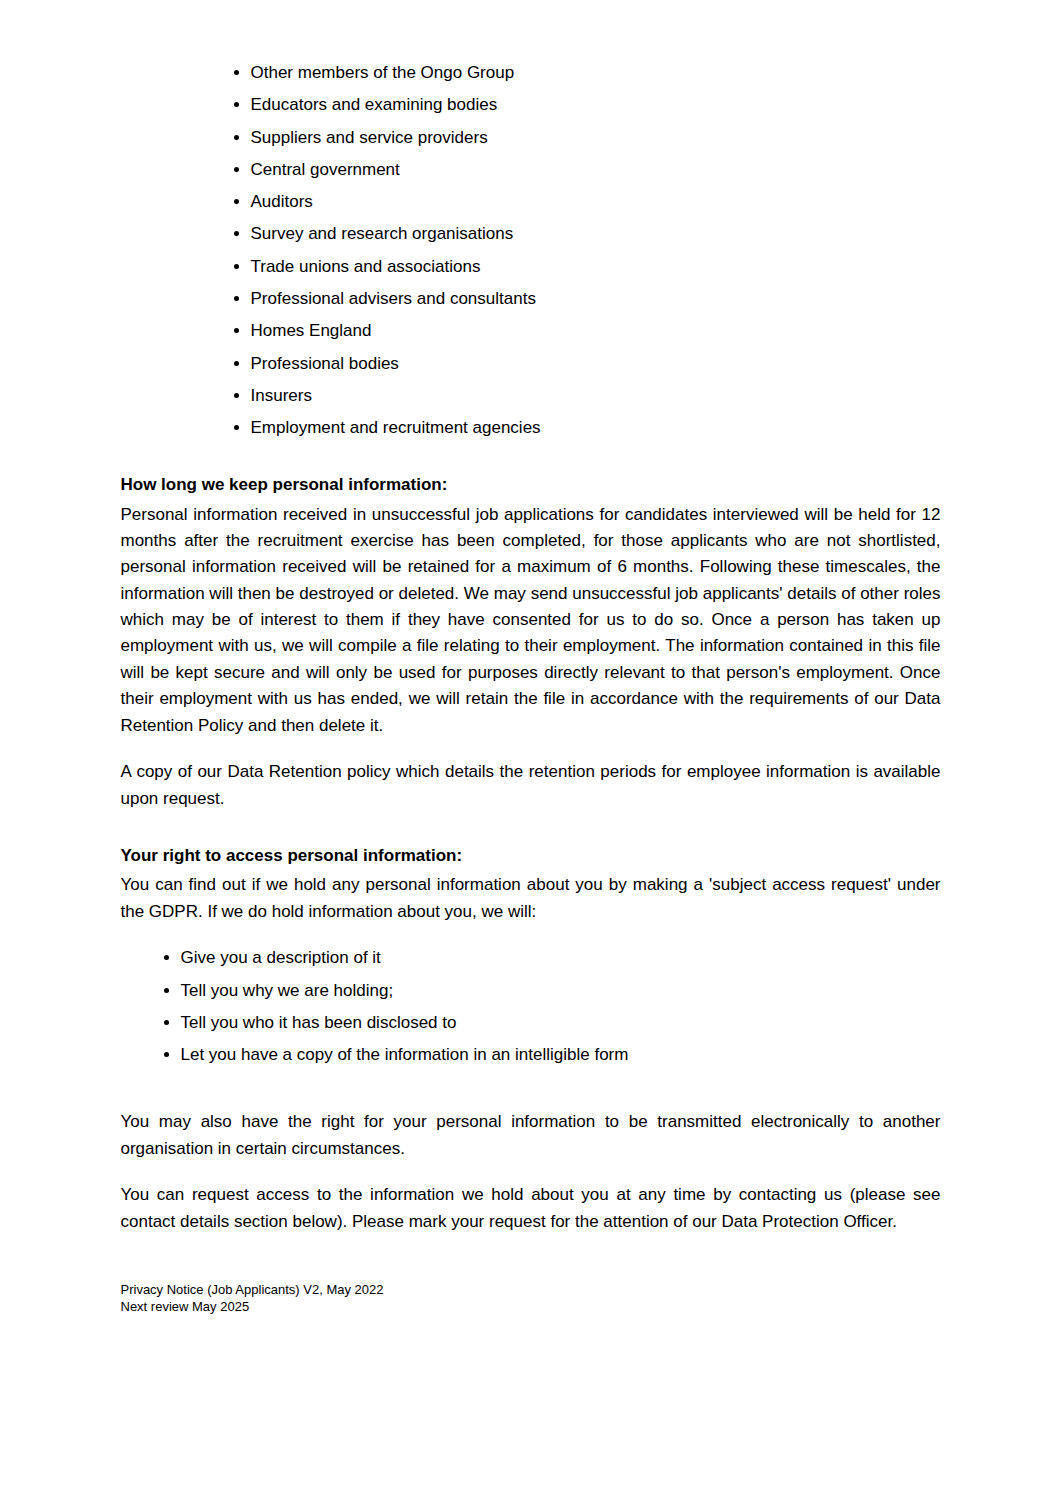Other members of the Ongo Group
Educators and examining bodies
Suppliers and service providers
Central government
Auditors
Survey and research organisations
Trade unions and associations
Professional advisers and consultants
Homes England
Professional bodies
Insurers
Employment and recruitment agencies
How long we keep personal information:
Personal information received in unsuccessful job applications for candidates interviewed will be held for 12 months after the recruitment exercise has been completed, for those applicants who are not shortlisted, personal information received will be retained for a maximum of 6 months. Following these timescales, the information will then be destroyed or deleted. We may send unsuccessful job applicants' details of other roles which may be of interest to them if they have consented for us to do so. Once a person has taken up employment with us, we will compile a file relating to their employment. The information contained in this file will be kept secure and will only be used for purposes directly relevant to that person's employment. Once their employment with us has ended, we will retain the file in accordance with the requirements of our Data Retention Policy and then delete it.
A copy of our Data Retention policy which details the retention periods for employee information is available upon request.
Your right to access personal information:
You can find out if we hold any personal information about you by making a 'subject access request' under the GDPR. If we do hold information about you, we will:
Give you a description of it
Tell you why we are holding;
Tell you who it has been disclosed to
Let you have a copy of the information in an intelligible form
You may also have the right for your personal information to be transmitted electronically to another organisation in certain circumstances.
You can request access to the information we hold about you at any time by contacting us (please see contact details section below). Please mark your request for the attention of our Data Protection Officer.
Privacy Notice (Job Applicants) V2, May 2022
Next review May 2025